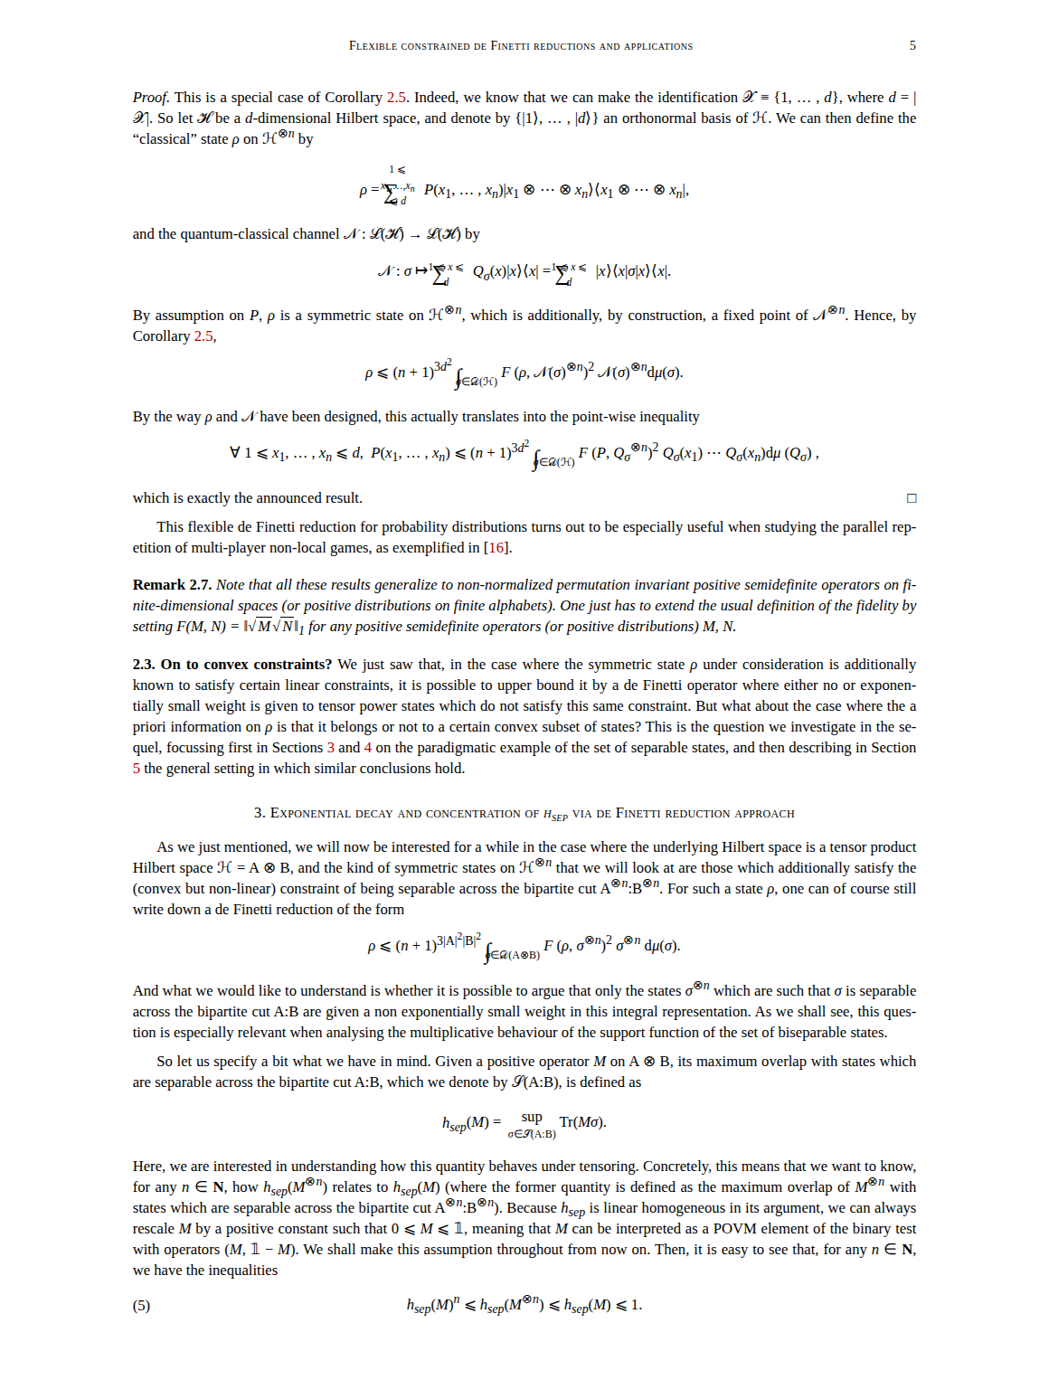Flexible constrained de Finetti reductions and applications 5
Proof. This is a special case of Corollary 2.5. Indeed, we know that we can make the identification 𝒳 ≡ {1, … , d}, where d = |𝒳|. So let ℋ be a d-dimensional Hilbert space, and denote by {|1⟩, … , |d⟩} an orthonormal basis of ℋ. We can then define the “classical” state ρ on ℋ⊗n by
ρ = ∑1 ⩽ x1,…,xn ⩽ d P(x1, … , xn)|x1 ⊗ ⋯ ⊗ xn⟩⟨x1 ⊗ ⋯ ⊗ xn|,
and the quantum-classical channel 𝒩 : ℒ(ℋ) → ℒ(ℋ) by
𝒩 : σ ↦ ∑1 ⩽ x ⩽ d Qσ(x)|x⟩⟨x| = ∑1 ⩽ x ⩽ d |x⟩⟨x|σ|x⟩⟨x|.
By assumption on P, ρ is a symmetric state on ℋ⊗n, which is additionally, by construction, a fixed point of 𝒩⊗n. Hence, by Corollary 2.5,
ρ ⩽ (n + 1)3d2 ∫σ∈𝒟(ℋ) F (ρ, 𝒩(σ)⊗n)2 𝒩(σ)⊗ndμ(σ).
By the way ρ and 𝒩 have been designed, this actually translates into the point-wise inequality
∀ 1 ⩽ x1, … , xn ⩽ d, P(x1, … , xn) ⩽ (n + 1)3d2 ∫σ∈𝒟(ℋ) F (P, Qσ⊗n)2 Qσ(x1) ⋯ Qσ(xn)dμ (Qσ) ,
which is exactly the announced result. □
This flexible de Finetti reduction for probability distributions turns out to be especially useful when studying the parallel repetition of multi-player non-local games, as exemplified in [16].
Remark 2.7. Note that all these results generalize to non-normalized permutation invariant positive semidefinite operators on finite-dimensional spaces (or positive distributions on finite alphabets). One just has to extend the usual definition of the fidelity by setting F(M, N) = ‖√M√N‖1 for any positive semidefinite operators (or positive distributions) M, N.
2.3. On to convex constraints? We just saw that, in the case where the symmetric state ρ under consideration is additionally known to satisfy certain linear constraints, it is possible to upper bound it by a de Finetti operator where either no or exponentially small weight is given to tensor power states which do not satisfy this same constraint. But what about the case where the a priori information on ρ is that it belongs or not to a certain convex subset of states? This is the question we investigate in the sequel, focussing first in Sections 3 and 4 on the paradigmatic example of the set of separable states, and then describing in Section 5 the general setting in which similar conclusions hold.
3. Exponential decay and concentration of hsep via de Finetti reduction approach
As we just mentioned, we will now be interested for a while in the case where the underlying Hilbert space is a tensor product Hilbert space ℋ = A ⊗ B, and the kind of symmetric states on ℋ⊗n that we will look at are those which additionally satisfy the (convex but non-linear) constraint of being separable across the bipartite cut A⊗n:B⊗n. For such a state ρ, one can of course still write down a de Finetti reduction of the form
ρ ⩽ (n + 1)3|A|2|B|2 ∫σ∈𝒟(A⊗B) F (ρ, σ⊗n)2 σ⊗n dμ(σ).
And what we would like to understand is whether it is possible to argue that only the states σ⊗n which are such that σ is separable across the bipartite cut A:B are given a non exponentially small weight in this integral representation. As we shall see, this question is especially relevant when analysing the multiplicative behaviour of the support function of the set of biseparable states.
So let us specify a bit what we have in mind. Given a positive operator M on A ⊗ B, its maximum overlap with states which are separable across the bipartite cut A:B, which we denote by 𝒮(A:B), is defined as
hsep(M) = sup σ∈𝒮(A:B) Tr(Mσ).
Here, we are interested in understanding how this quantity behaves under tensoring. Concretely, this means that we want to know, for any n ∈ N, how hsep(M⊗n) relates to hsep(M) (where the former quantity is defined as the maximum overlap of M⊗n with states which are separable across the bipartite cut A⊗n:B⊗n). Because hsep is linear homogeneous in its argument, we can always rescale M by a positive constant such that 0 ⩽ M ⩽ 𝟙, meaning that M can be interpreted as a POVM element of the binary test with operators (M, 𝟙 − M). We shall make this assumption throughout from now on. Then, it is easy to see that, for any n ∈ N, we have the inequalities
(5)
hsep(M)n ⩽ hsep(M⊗n) ⩽ hsep(M) ⩽ 1.